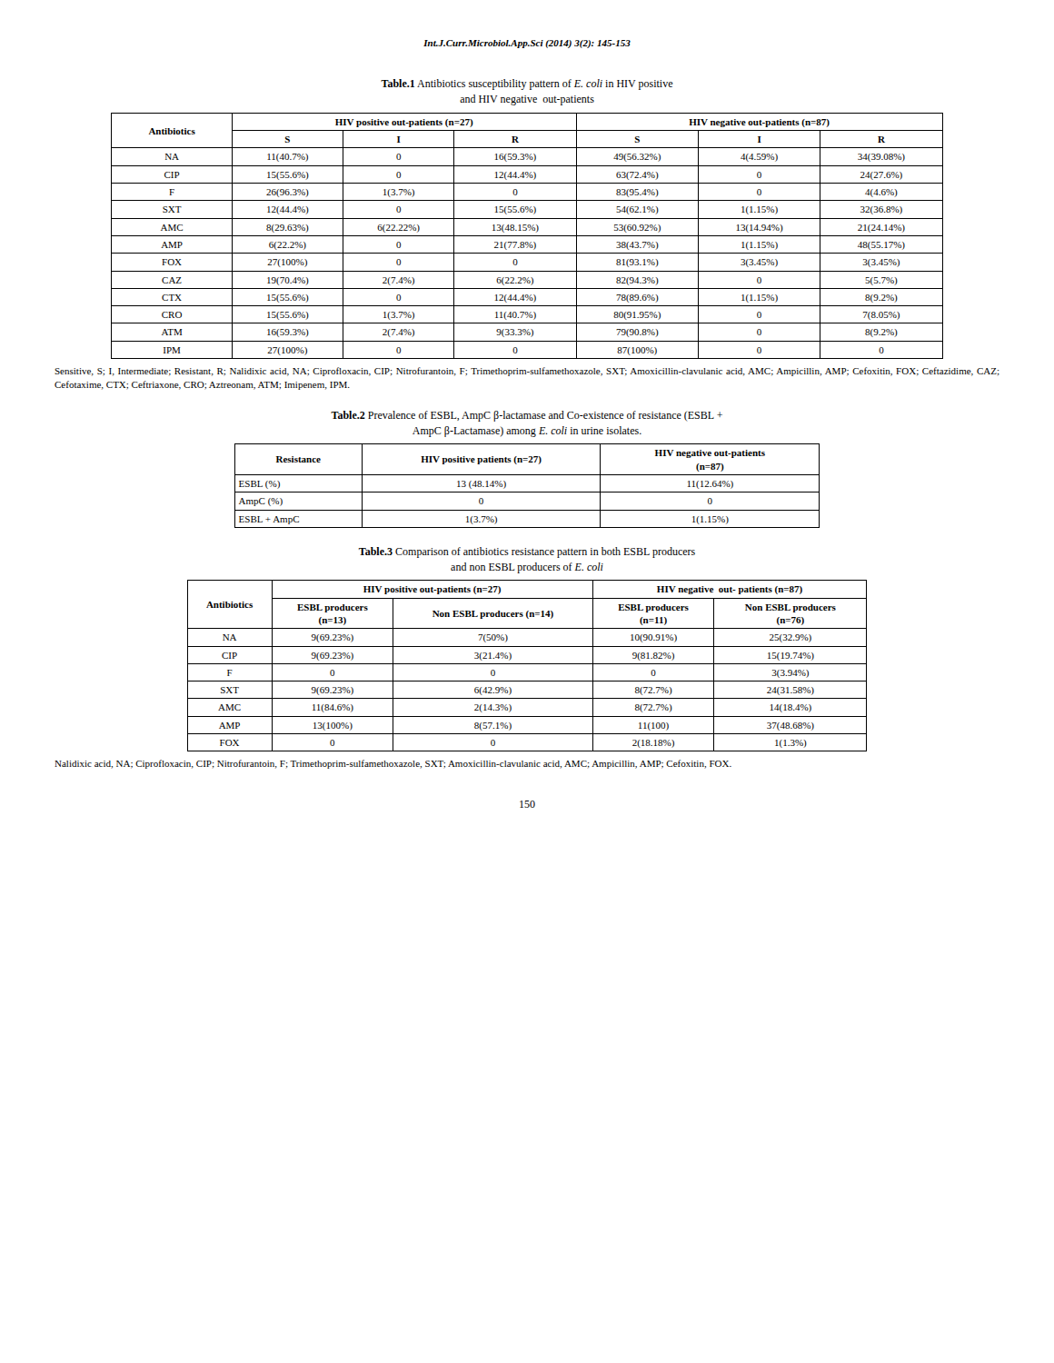Int.J.Curr.Microbiol.App.Sci (2014) 3(2): 145-153
Table.1 Antibiotics susceptibility pattern of E. coli in HIV positive
and HIV negative out-patients
| Antibiotics | HIV positive out-patients (n=27) | HIV negative out-patients (n=87) |
| --- | --- | --- |
| S | I | R | S | I | R |
| NA | 11(40.7%) | 0 | 16(59.3%) | 49(56.32%) | 4(4.59%) | 34(39.08%) |
| CIP | 15(55.6%) | 0 | 12(44.4%) | 63(72.4%) | 0 | 24(27.6%) |
| F | 26(96.3%) | 1(3.7%) | 0 | 83(95.4%) | 0 | 4(4.6%) |
| SXT | 12(44.4%) | 0 | 15(55.6%) | 54(62.1%) | 1(1.15%) | 32(36.8%) |
| AMC | 8(29.63%) | 6(22.22%) | 13(48.15%) | 53(60.92%) | 13(14.94%) | 21(24.14%) |
| AMP | 6(22.2%) | 0 | 21(77.8%) | 38(43.7%) | 1(1.15%) | 48(55.17%) |
| FOX | 27(100%) | 0 | 0 | 81(93.1%) | 3(3.45%) | 3(3.45%) |
| CAZ | 19(70.4%) | 2(7.4%) | 6(22.2%) | 82(94.3%) | 0 | 5(5.7%) |
| CTX | 15(55.6%) | 0 | 12(44.4%) | 78(89.6%) | 1(1.15%) | 8(9.2%) |
| CRO | 15(55.6%) | 1(3.7%) | 11(40.7%) | 80(91.95%) | 0 | 7(8.05%) |
| ATM | 16(59.3%) | 2(7.4%) | 9(33.3%) | 79(90.8%) | 0 | 8(9.2%) |
| IPM | 27(100%) | 0 | 0 | 87(100%) | 0 | 0 |
Sensitive, S; I, Intermediate; Resistant, R; Nalidixic acid, NA; Ciprofloxacin, CIP; Nitrofurantoin, F; Trimethoprim-sulfamethoxazole, SXT; Amoxicillin-clavulanic acid, AMC; Ampicillin, AMP; Cefoxitin, FOX; Ceftazidime, CAZ; Cefotaxime, CTX; Ceftriaxone, CRO; Aztreonam, ATM; Imipenem, IPM.
Table.2 Prevalence of ESBL, AmpC β-lactamase and Co-existence of resistance (ESBL +
AmpC β-Lactamase) among E. coli in urine isolates.
| Resistance | HIV positive patients (n=27) | HIV negative out-patients (n=87) |
| --- | --- | --- |
| ESBL (%) | 13 (48.14%) | 11(12.64%) |
| AmpC (%) | 0 | 0 |
| ESBL + AmpC | 1(3.7%) | 1(1.15%) |
Table.3 Comparison of antibiotics resistance pattern in both ESBL producers
and non ESBL producers of E. coli
| Antibiotics | HIV positive out-patients (n=27) | HIV negative out- patients (n=87) |
| --- | --- | --- |
| ESBL producers (n=13) | Non ESBL producers (n=14) | ESBL producers (n=11) | Non ESBL producers (n=76) |
| NA | 9(69.23%) | 7(50%) | 10(90.91%) | 25(32.9%) |
| CIP | 9(69.23%) | 3(21.4%) | 9(81.82%) | 15(19.74%) |
| F | 0 | 0 | 0 | 3(3.94%) |
| SXT | 9(69.23%) | 6(42.9%) | 8(72.7%) | 24(31.58%) |
| AMC | 11(84.6%) | 2(14.3%) | 8(72.7%) | 14(18.4%) |
| AMP | 13(100%) | 8(57.1%) | 11(100) | 37(48.68%) |
| FOX | 0 | 0 | 2(18.18%) | 1(1.3%) |
Nalidixic acid, NA; Ciprofloxacin, CIP; Nitrofurantoin, F; Trimethoprim-sulfamethoxazole, SXT; Amoxicillin-clavulanic acid, AMC; Ampicillin, AMP; Cefoxitin, FOX.
150